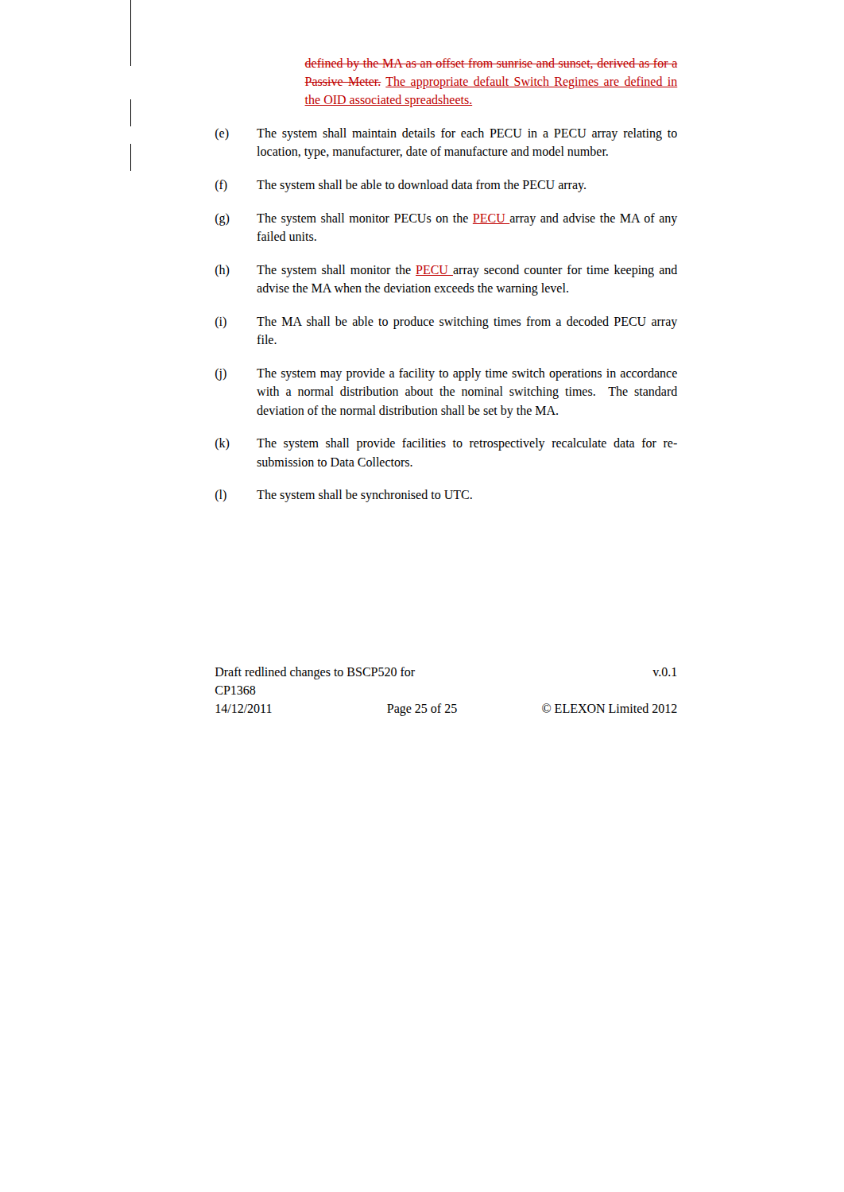defined by the MA as an offset from sunrise and sunset, derived as for a Passive Meter. The appropriate default Switch Regimes are defined in the OID associated spreadsheets.
(e)
The system shall maintain details for each PECU in a PECU array relating to location, type, manufacturer, date of manufacture and model number.
(f)
The system shall be able to download data from the PECU array.
(g)
The system shall monitor PECUs on the PECU array and advise the MA of any failed units.
(h)
The system shall monitor the PECU array second counter for time keeping and advise the MA when the deviation exceeds the warning level.
(i)
The MA shall be able to produce switching times from a decoded PECU array file.
(j)
The system may provide a facility to apply time switch operations in accordance with a normal distribution about the nominal switching times. The standard deviation of the normal distribution shall be set by the MA.
(k)
The system shall provide facilities to retrospectively recalculate data for re-submission to Data Collectors.
(l)
The system shall be synchronised to UTC.
Draft redlined changes to BSCP520 for CP1368
v.0.1
14/12/2011
Page 25 of 25
© ELEXON Limited 2012